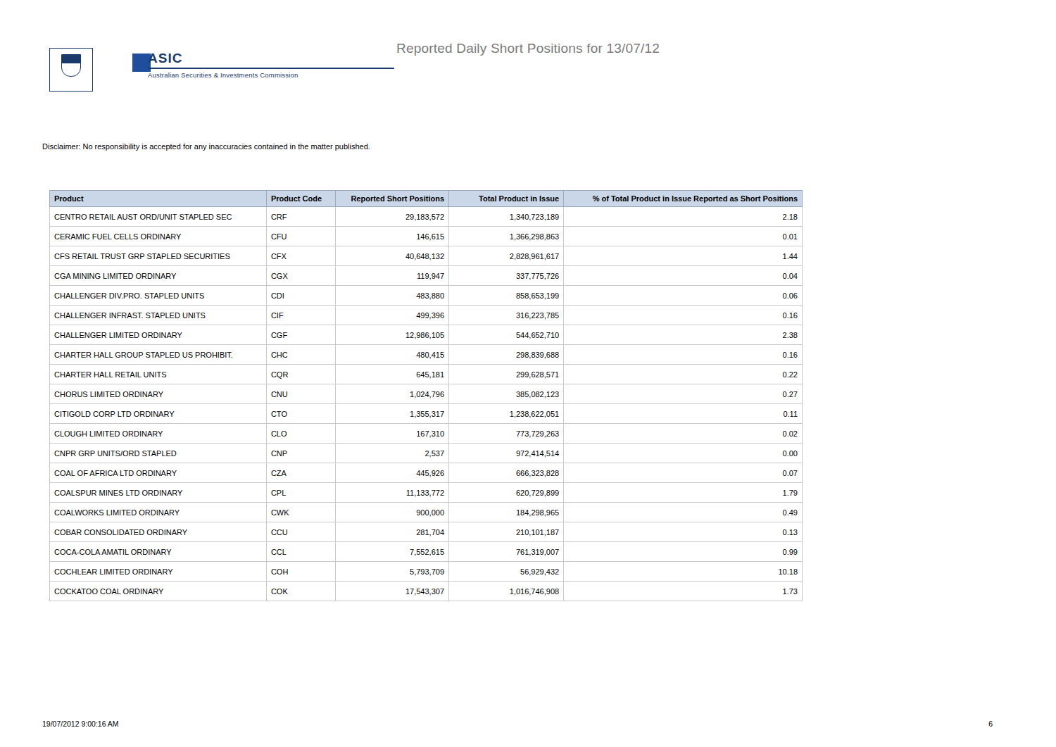ASIC
Australian Securities & Investments Commission
Reported Daily Short Positions for 13/07/12
Disclaimer: No responsibility is accepted for any inaccuracies contained in the matter published.
| Product | Product Code | Reported Short Positions | Total Product in Issue | % of Total Product in Issue Reported as Short Positions |
| --- | --- | --- | --- | --- |
| CENTRO RETAIL AUST ORD/UNIT STAPLED SEC | CRF | 29,183,572 | 1,340,723,189 | 2.18 |
| CERAMIC FUEL CELLS ORDINARY | CFU | 146,615 | 1,366,298,863 | 0.01 |
| CFS RETAIL TRUST GRP STAPLED SECURITIES | CFX | 40,648,132 | 2,828,961,617 | 1.44 |
| CGA MINING LIMITED ORDINARY | CGX | 119,947 | 337,775,726 | 0.04 |
| CHALLENGER DIV.PRO. STAPLED UNITS | CDI | 483,880 | 858,653,199 | 0.06 |
| CHALLENGER INFRAST. STAPLED UNITS | CIF | 499,396 | 316,223,785 | 0.16 |
| CHALLENGER LIMITED ORDINARY | CGF | 12,986,105 | 544,652,710 | 2.38 |
| CHARTER HALL GROUP STAPLED US PROHIBIT. | CHC | 480,415 | 298,839,688 | 0.16 |
| CHARTER HALL RETAIL UNITS | CQR | 645,181 | 299,628,571 | 0.22 |
| CHORUS LIMITED ORDINARY | CNU | 1,024,796 | 385,082,123 | 0.27 |
| CITIGOLD CORP LTD ORDINARY | CTO | 1,355,317 | 1,238,622,051 | 0.11 |
| CLOUGH LIMITED ORDINARY | CLO | 167,310 | 773,729,263 | 0.02 |
| CNPR GRP UNITS/ORD STAPLED | CNP | 2,537 | 972,414,514 | 0.00 |
| COAL OF AFRICA LTD ORDINARY | CZA | 445,926 | 666,323,828 | 0.07 |
| COALSPUR MINES LTD ORDINARY | CPL | 11,133,772 | 620,729,899 | 1.79 |
| COALWORKS LIMITED ORDINARY | CWK | 900,000 | 184,298,965 | 0.49 |
| COBAR CONSOLIDATED ORDINARY | CCU | 281,704 | 210,101,187 | 0.13 |
| COCA-COLA AMATIL ORDINARY | CCL | 7,552,615 | 761,319,007 | 0.99 |
| COCHLEAR LIMITED ORDINARY | COH | 5,793,709 | 56,929,432 | 10.18 |
| COCKATOO COAL ORDINARY | COK | 17,543,307 | 1,016,746,908 | 1.73 |
19/07/2012 9:00:16 AM 6